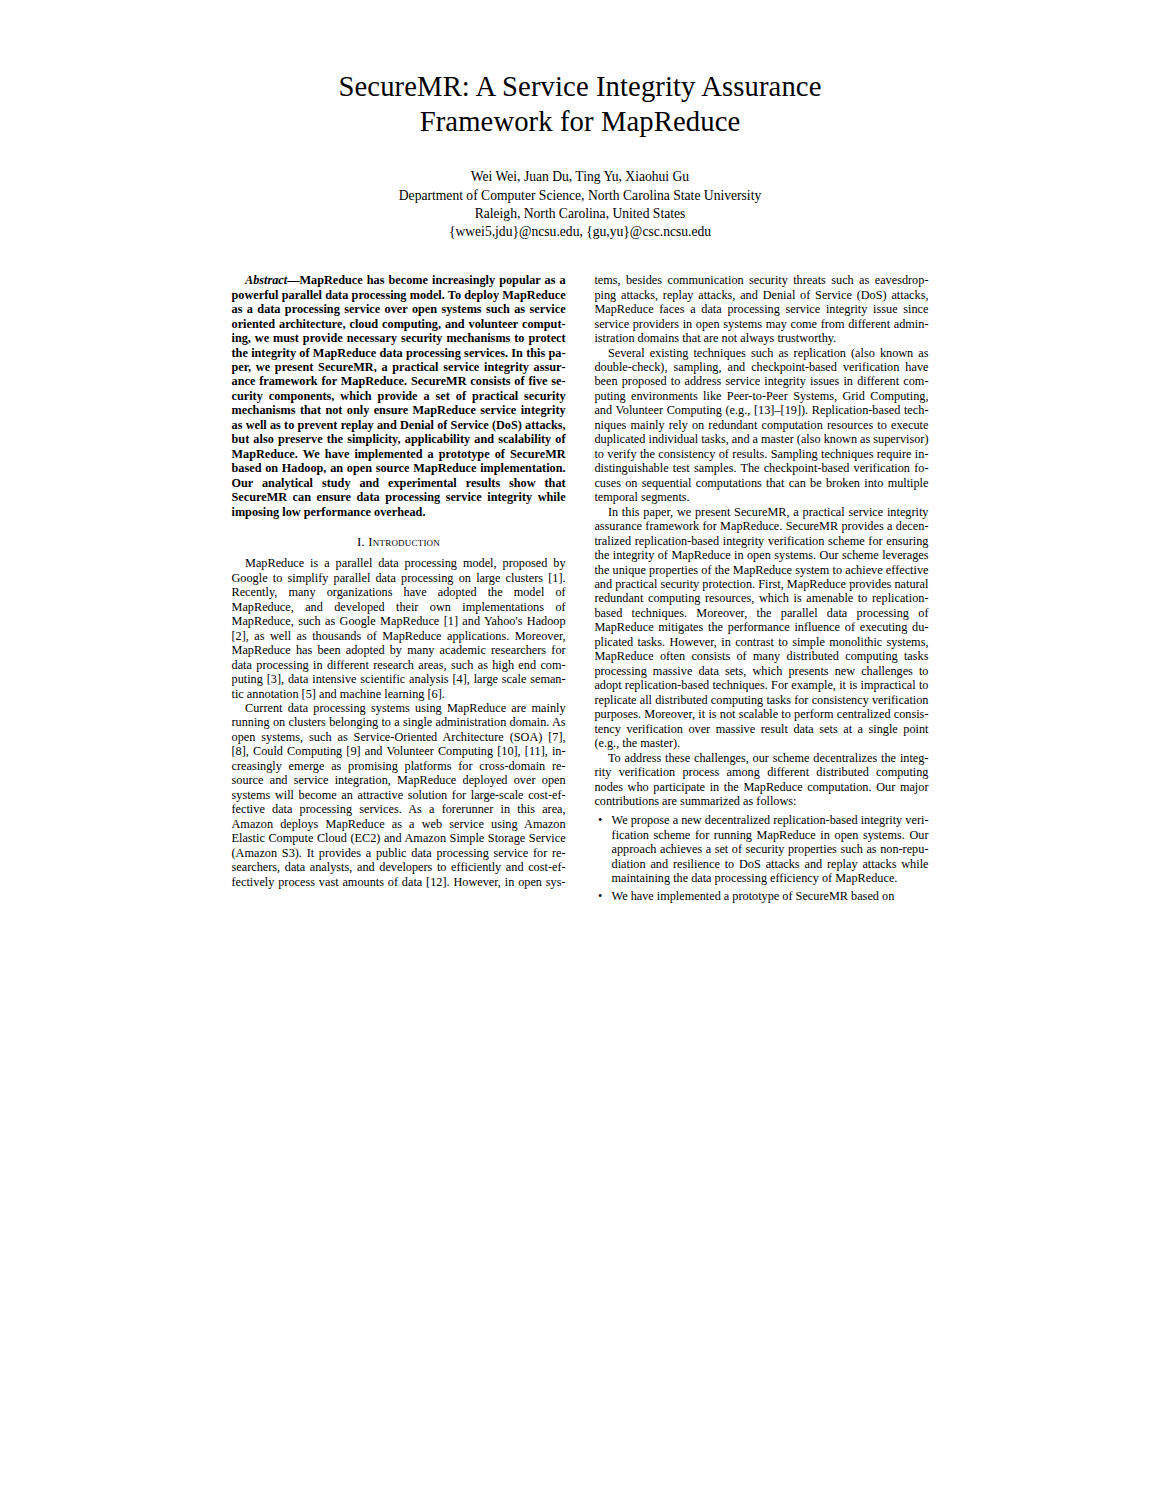SecureMR: A Service Integrity Assurance
Framework for MapReduce
Wei Wei, Juan Du, Ting Yu, Xiaohui Gu
Department of Computer Science, North Carolina State University
Raleigh, North Carolina, United States
{wwei5,jdu}@ncsu.edu, {gu,yu}@csc.ncsu.edu
Abstract—MapReduce has become increasingly popular as a powerful parallel data processing model. To deploy MapReduce as a data processing service over open systems such as service oriented architecture, cloud computing, and volunteer computing, we must provide necessary security mechanisms to protect the integrity of MapReduce data processing services. In this paper, we present SecureMR, a practical service integrity assurance framework for MapReduce. SecureMR consists of five security components, which provide a set of practical security mechanisms that not only ensure MapReduce service integrity as well as to prevent replay and Denial of Service (DoS) attacks, but also preserve the simplicity, applicability and scalability of MapReduce. We have implemented a prototype of SecureMR based on Hadoop, an open source MapReduce implementation. Our analytical study and experimental results show that SecureMR can ensure data processing service integrity while imposing low performance overhead.
I. Introduction
MapReduce is a parallel data processing model, proposed by Google to simplify parallel data processing on large clusters [1]. Recently, many organizations have adopted the model of MapReduce, and developed their own implementations of MapReduce, such as Google MapReduce [1] and Yahoo's Hadoop [2], as well as thousands of MapReduce applications. Moreover, MapReduce has been adopted by many academic researchers for data processing in different research areas, such as high end computing [3], data intensive scientific analysis [4], large scale semantic annotation [5] and machine learning [6].
Current data processing systems using MapReduce are mainly running on clusters belonging to a single administration domain. As open systems, such as Service-Oriented Architecture (SOA) [7], [8], Could Computing [9] and Volunteer Computing [10], [11], increasingly emerge as promising platforms for cross-domain resource and service integration, MapReduce deployed over open systems will become an attractive solution for large-scale cost-effective data processing services. As a forerunner in this area, Amazon deploys MapReduce as a web service using Amazon Elastic Compute Cloud (EC2) and Amazon Simple Storage Service (Amazon S3). It provides a public data processing service for researchers, data analysts, and developers to efficiently and cost-effectively process vast amounts of data [12]. However, in open systems, besides communication security threats such as eavesdropping attacks, replay attacks, and Denial of Service (DoS) attacks, MapReduce faces a data processing service integrity issue since service providers in open systems may come from different administration domains that are not always trustworthy.
Several existing techniques such as replication (also known as double-check), sampling, and checkpoint-based verification have been proposed to address service integrity issues in different computing environments like Peer-to-Peer Systems, Grid Computing, and Volunteer Computing (e.g., [13]–[19]). Replication-based techniques mainly rely on redundant computation resources to execute duplicated individual tasks, and a master (also known as supervisor) to verify the consistency of results. Sampling techniques require indistinguishable test samples. The checkpoint-based verification focuses on sequential computations that can be broken into multiple temporal segments.
In this paper, we present SecureMR, a practical service integrity assurance framework for MapReduce. SecureMR provides a decentralized replication-based integrity verification scheme for ensuring the integrity of MapReduce in open systems. Our scheme leverages the unique properties of the MapReduce system to achieve effective and practical security protection. First, MapReduce provides natural redundant computing resources, which is amenable to replication-based techniques. Moreover, the parallel data processing of MapReduce mitigates the performance influence of executing duplicated tasks. However, in contrast to simple monolithic systems, MapReduce often consists of many distributed computing tasks processing massive data sets, which presents new challenges to adopt replication-based techniques. For example, it is impractical to replicate all distributed computing tasks for consistency verification purposes. Moreover, it is not scalable to perform centralized consistency verification over massive result data sets at a single point (e.g., the master).
To address these challenges, our scheme decentralizes the integrity verification process among different distributed computing nodes who participate in the MapReduce computation. Our major contributions are summarized as follows:
We propose a new decentralized replication-based integrity verification scheme for running MapReduce in open systems. Our approach achieves a set of security properties such as non-repudiation and resilience to DoS attacks and replay attacks while maintaining the data processing efficiency of MapReduce.
We have implemented a prototype of SecureMR based on